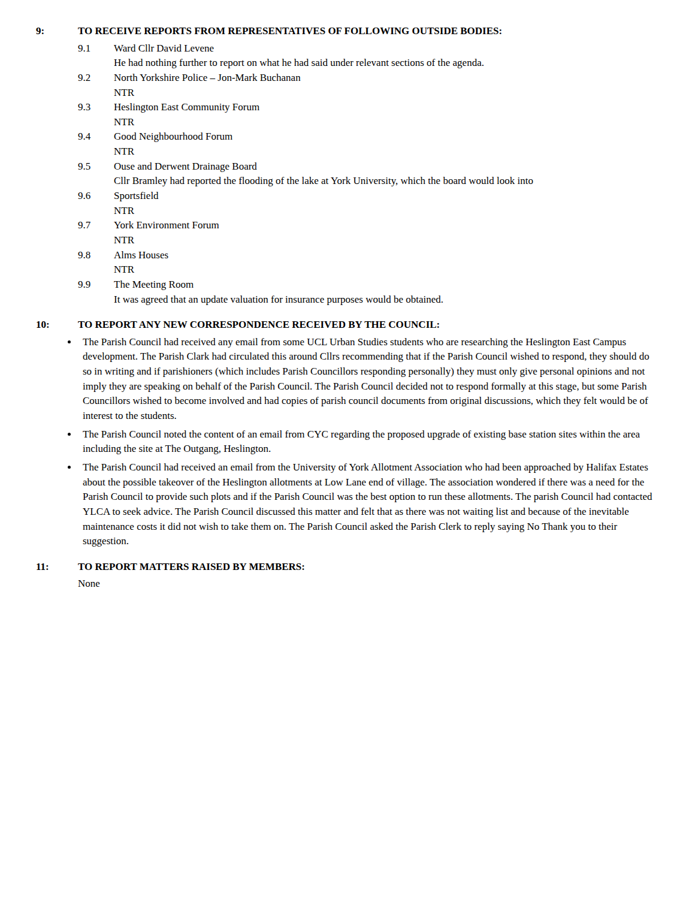9:
To receive reports from representatives of following outside bodies:
9.1
Ward Cllr David Levene
He had nothing further to report on what he had said under relevant sections of the agenda.
9.2
North Yorkshire Police – Jon-Mark Buchanan
NTR
9.3
Heslington East Community Forum
NTR
9.4
Good Neighbourhood Forum
NTR
9.5
Ouse and Derwent Drainage Board
Cllr Bramley had reported the flooding of the lake at York University, which the board would look into
9.6
Sportsfield
NTR
9.7
York Environment Forum
NTR
9.8
Alms Houses
NTR
9.9
The Meeting Room
It was agreed that an update valuation for insurance purposes would be obtained.
10:
To report any new correspondence received by the Council:
The Parish Council had received any email from some UCL Urban Studies students who are researching the Heslington East Campus development. The Parish Clark had circulated this around Cllrs recommending that if the Parish Council wished to respond, they should do so in writing and if parishioners (which includes Parish Councillors responding personally) they must only give personal opinions and not imply they are speaking on behalf of the Parish Council. The Parish Council decided not to respond formally at this stage, but some Parish Councillors wished to become involved and had copies of parish council documents from original discussions, which they felt would be of interest to the students.
The Parish Council noted the content of an email from CYC regarding the proposed upgrade of existing base station sites within the area including the site at The Outgang, Heslington.
The Parish Council had received an email from the University of York Allotment Association who had been approached by Halifax Estates about the possible takeover of the Heslington allotments at Low Lane end of village. The association wondered if there was a need for the Parish Council to provide such plots and if the Parish Council was the best option to run these allotments. The parish Council had contacted YLCA to seek advice. The Parish Council discussed this matter and felt that as there was not waiting list and because of the inevitable maintenance costs it did not wish to take them on. The Parish Council asked the Parish Clerk to reply saying No Thank you to their suggestion.
11:
To report matters raised by members:
None